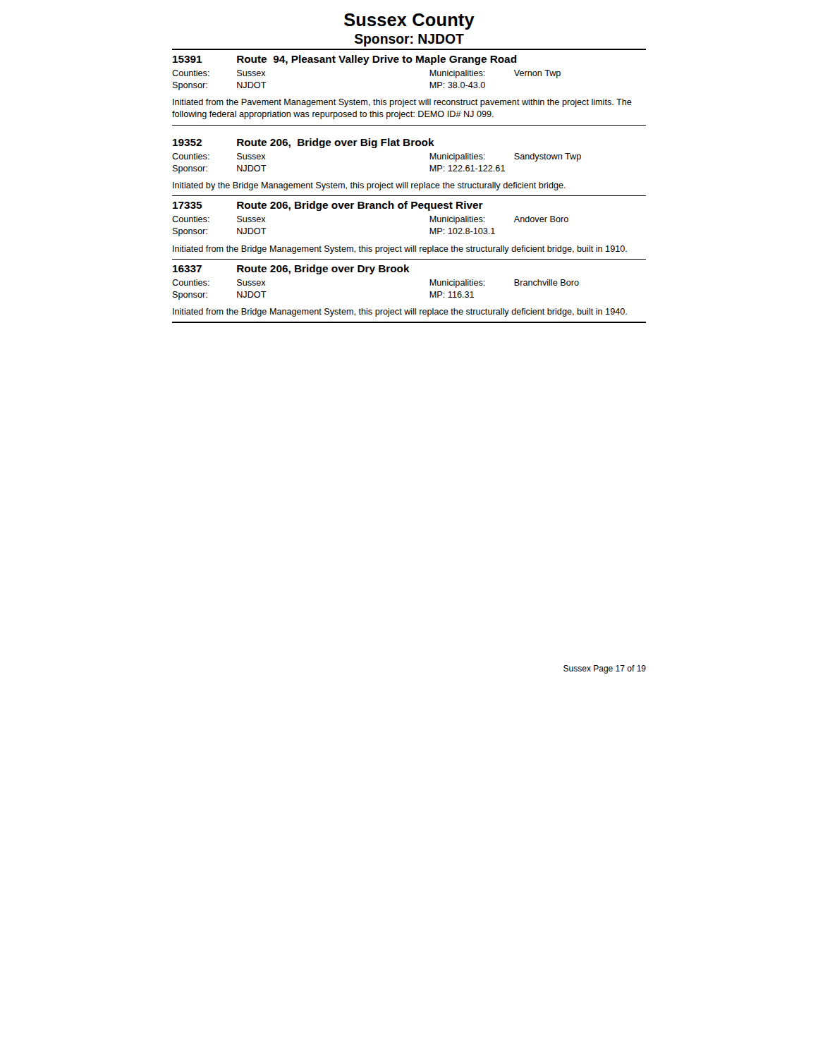Sussex County
Sponsor: NJDOT
15391
Route 94, Pleasant Valley Drive to Maple Grange Road
Counties:
Sussex
Municipalities:
Vernon Twp
Sponsor:
NJDOT
MP: 38.0-43.0
Initiated from the Pavement Management System, this project will reconstruct pavement within the project limits. The following federal appropriation was repurposed to this project: DEMO ID# NJ 099.
19352
Route 206, Bridge over Big Flat Brook
Counties:
Sussex
Municipalities:
Sandystown Twp
Sponsor:
NJDOT
MP: 122.61-122.61
Initiated by the Bridge Management System, this project will replace the structurally deficient bridge.
17335
Route 206, Bridge over Branch of Pequest River
Counties:
Sussex
Municipalities:
Andover Boro
Sponsor:
NJDOT
MP: 102.8-103.1
Initiated from the Bridge Management System, this project will replace the structurally deficient bridge, built in 1910.
16337
Route 206, Bridge over Dry Brook
Counties:
Sussex
Municipalities:
Branchville Boro
Sponsor:
NJDOT
MP: 116.31
Initiated from the Bridge Management System, this project will replace the structurally deficient bridge, built in 1940.
Sussex Page 17 of 19